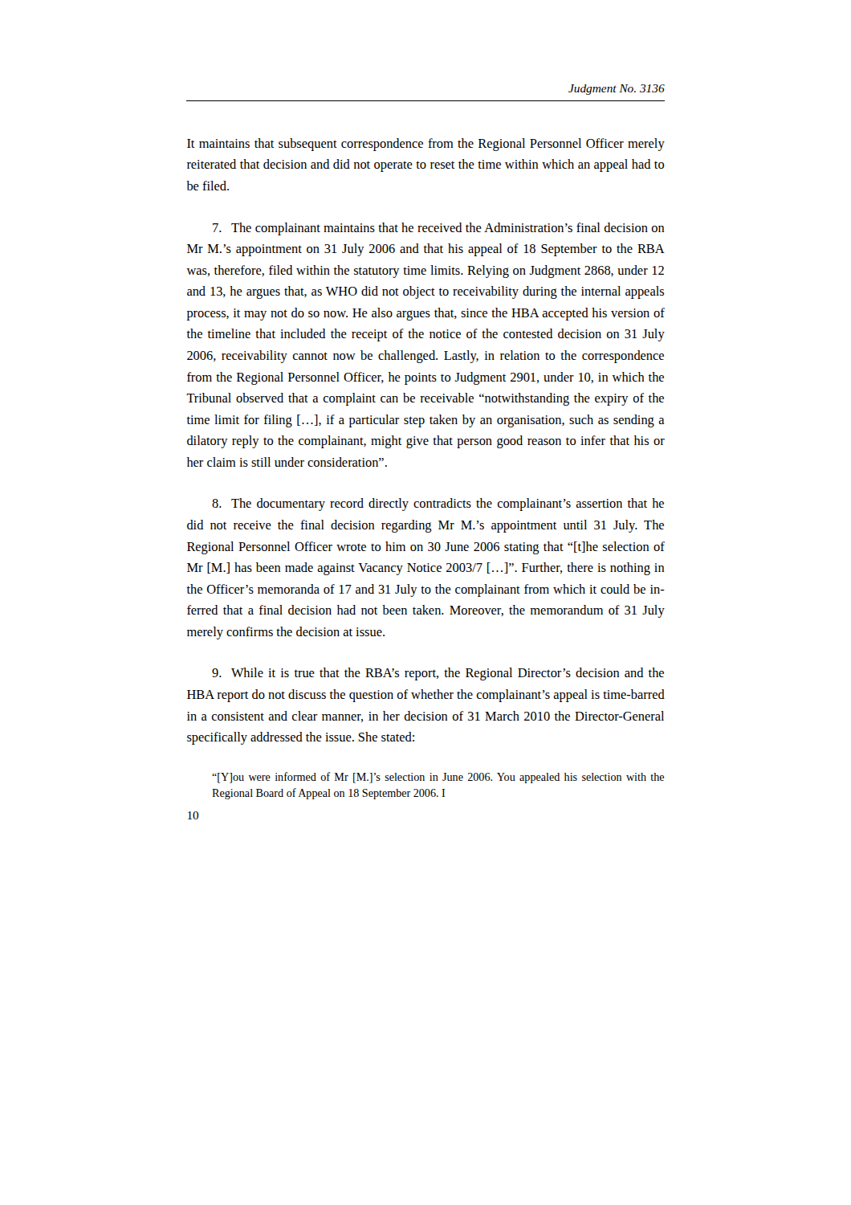Judgment No. 3136
It maintains that subsequent correspondence from the Regional Personnel Officer merely reiterated that decision and did not operate to reset the time within which an appeal had to be filed.
7. The complainant maintains that he received the Administration’s final decision on Mr M.’s appointment on 31 July 2006 and that his appeal of 18 September to the RBA was, therefore, filed within the statutory time limits. Relying on Judgment 2868, under 12 and 13, he argues that, as WHO did not object to receivability during the internal appeals process, it may not do so now. He also argues that, since the HBA accepted his version of the timeline that included the receipt of the notice of the contested decision on 31 July 2006, receivability cannot now be challenged. Lastly, in relation to the correspondence from the Regional Personnel Officer, he points to Judgment 2901, under 10, in which the Tribunal observed that a complaint can be receivable “notwithstanding the expiry of the time limit for filing […], if a particular step taken by an organisation, such as sending a dilatory reply to the complainant, might give that person good reason to infer that his or her claim is still under consideration”.
8. The documentary record directly contradicts the complainant’s assertion that he did not receive the final decision regarding Mr M.’s appointment until 31 July. The Regional Personnel Officer wrote to him on 30 June 2006 stating that “[t]he selection of Mr [M.] has been made against Vacancy Notice 2003/7 […]”. Further, there is nothing in the Officer’s memoranda of 17 and 31 July to the complainant from which it could be inferred that a final decision had not been taken. Moreover, the memorandum of 31 July merely confirms the decision at issue.
9. While it is true that the RBA’s report, the Regional Director’s decision and the HBA report do not discuss the question of whether the complainant’s appeal is time-barred in a consistent and clear manner, in her decision of 31 March 2010 the Director-General specifically addressed the issue. She stated:
“[Y]ou were informed of Mr [M.]’s selection in June 2006. You appealed his selection with the Regional Board of Appeal on 18 September 2006. I
10